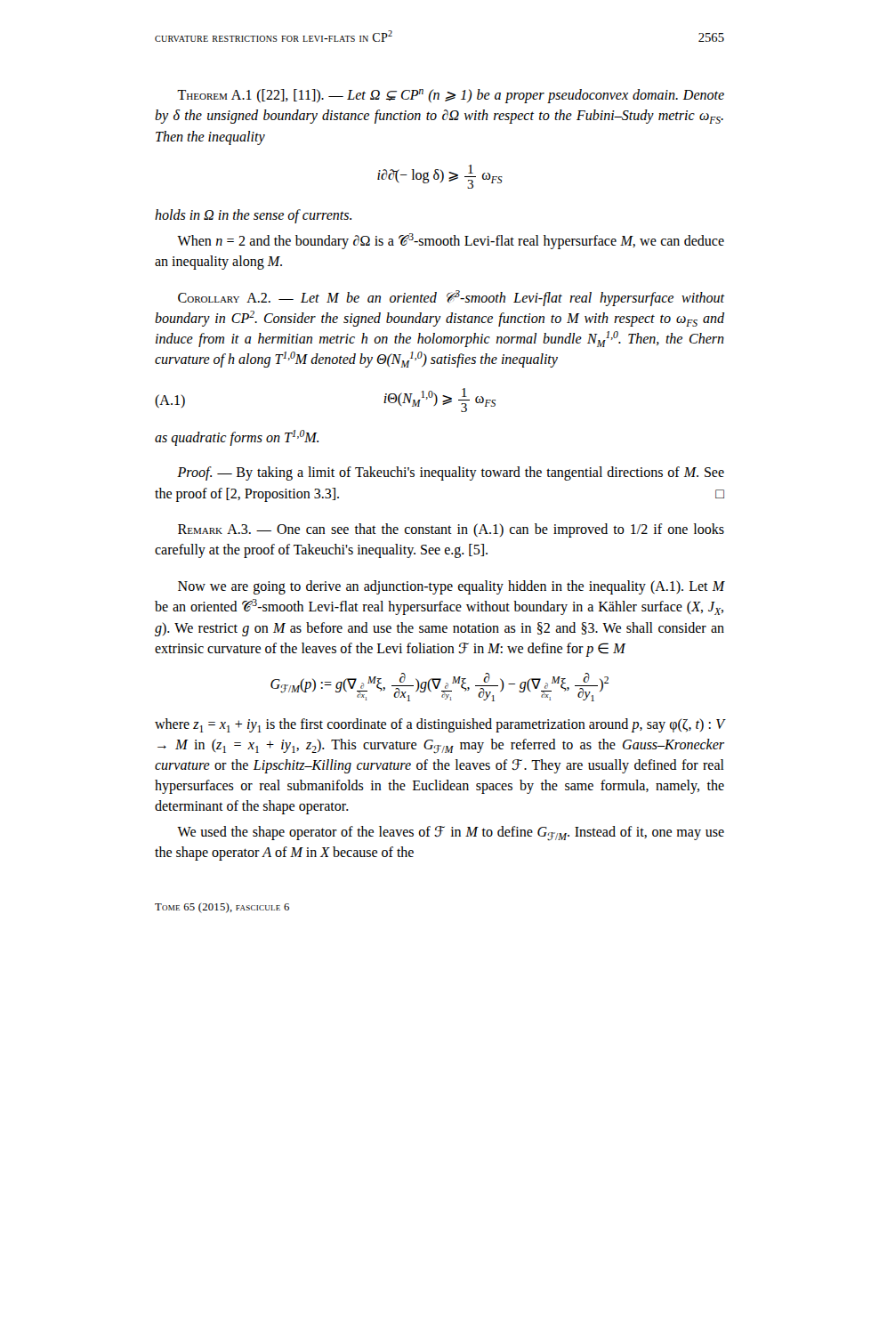curvature restrictions for levi-flats in CP2 2565
Theorem A.1 ([22], [11]). — Let Ω ⊊ CPn (n ⩾ 1) be a proper pseudoconvex domain. Denote by δ the unsigned boundary distance function to ∂Ω with respect to the Fubini–Study metric ωFS. Then the inequality
i∂∂̄(− log δ) ⩾ 13 ωFS
holds in Ω in the sense of currents.
When n = 2 and the boundary ∂Ω is a 𝒞3-smooth Levi-flat real hypersurface M, we can deduce an inequality along M.
Corollary A.2. — Let M be an oriented 𝒞3-smooth Levi-flat real hypersurface without boundary in CP2. Consider the signed boundary distance function to M with respect to ωFS and induce from it a hermitian metric h on the holomorphic normal bundle NM1,0. Then, the Chern curvature of h along T1,0M denoted by Θ(NM1,0) satisfies the inequality
(A.1) i Θ(NM1,0) ⩾ 13 ωFS
as quadratic forms on T1,0M.
Proof. — By taking a limit of Takeuchi's inequality toward the tangential directions of M. See the proof of [2, Proposition 3.3]. □
Remark A.3. — One can see that the constant in (A.1) can be improved to 1/2 if one looks carefully at the proof of Takeuchi's inequality. See e.g. [5].
Now we are going to derive an adjunction-type equality hidden in the inequality (A.1). Let M be an oriented 𝒞3-smooth Levi-flat real hypersurface without boundary in a Kähler surface (X, JX, g). We restrict g on M as before and use the same notation as in §2 and §3. We shall consider an extrinsic curvature of the leaves of the Levi foliation ℱ in M: we define for p ∈ M
Gℱ/M(p) := g(∇∂∂x1Mξ, ∂∂x1)g(∇∂∂y1Mξ, ∂∂y1) − g(∇∂∂x1Mξ, ∂∂y1)2
where z1 = x1 + iy1 is the first coordinate of a distinguished parametrization around p, say φ(ζ, t) : V → M in (z1 = x1 + iy1, z2). This curvature Gℱ/M may be referred to as the Gauss–Kronecker curvature or the Lipschitz–Killing curvature of the leaves of ℱ. They are usually defined for real hypersurfaces or real submanifolds in the Euclidean spaces by the same formula, namely, the determinant of the shape operator.
We used the shape operator of the leaves of ℱ in M to define Gℱ/M. Instead of it, one may use the shape operator A of M in X because of the
Tome 65 (2015), fascicule 6